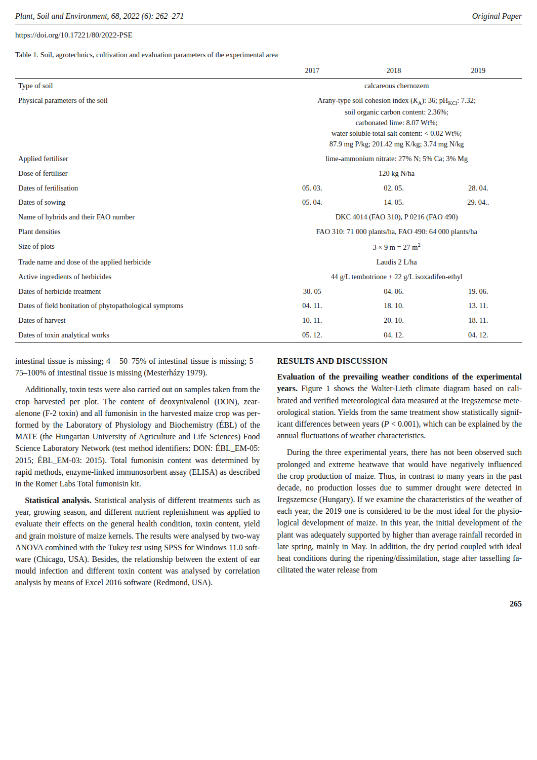Plant, Soil and Environment, 68, 2022 (6): 262–271
Original Paper
https://doi.org/10.17221/80/2022-PSE
Table 1. Soil, agrotechnics, cultivation and evaluation parameters of the experimental area
| | 2017 | 2018 | 2019 |
| --- | --- | --- | --- |
| Type of soil | calcareous chernozem |
| Physical parameters of the soil | Arany-type soil cohesion index ( K A ): 36; pH KCl : 7.32; soil organic carbon content: 2.36%; carbonated lime: 8.07 Wt%; water soluble total salt content: < 0.02 Wt%; 87.9 mg P/kg; 201.42 mg K/kg; 3.74 mg N/kg |
| Applied fertiliser | lime-ammonium nitrate: 27% N; 5% Ca; 3% Mg |
| Dose of fertiliser | 120 kg N/ha |
| Dates of fertilisation | 05. 03. | 02. 05. | 28. 04. |
| Dates of sowing | 05. 04. | 14. 05. | 29. 04.. |
| Name of hybrids and their FAO number | DKC 4014 (FAO 310), P 0216 (FAO 490) |
| Plant densities | FAO 310: 71 000 plants/ha, FAO 490: 64 000 plants/ha |
| Size of plots | 3 × 9 m = 27 m 2 |
| Trade name and dose of the applied herbicide | Laudis 2 L/ha |
| Active ingredients of herbicides | 44 g/L tembotrione + 22 g/L isoxadifen-ethyl |
| Dates of herbicide treatment | 30. 05 | 04. 06. | 19. 06. |
| Dates of field bonitation of phytopathological symptoms | 04. 11. | 18. 10. | 13. 11. |
| Dates of harvest | 10. 11. | 20. 10. | 18. 11. |
| Dates of toxin analytical works | 05. 12. | 04. 12. | 04. 12. |
intestinal tissue is missing; 4 – 50–75% of intestinal tissue is missing; 5 – 75–100% of intestinal tissue is missing (Mesterházy 1979).
Additionally, toxin tests were also carried out on samples taken from the crop harvested per plot. The content of deoxynivalenol (DON), zearalenone (F-2 toxin) and all fumonisin in the harvested maize crop was performed by the Laboratory of Physiology and Biochemistry (ÉBL) of the MATE (the Hungarian University of Agriculture and Life Sciences) Food Science Laboratory Network (test method identifiers: DON: ÉBL_EM-05: 2015; ÉBL_EM-03: 2015). Total fumonisin content was determined by rapid methods, enzyme-linked immunosorbent assay (ELISA) as described in the Romer Labs Total fumonisin kit.
Statistical analysis. Statistical analysis of different treatments such as year, growing season, and different nutrient replenishment was applied to evaluate their effects on the general health condition, toxin content, yield and grain moisture of maize kernels. The results were analysed by two-way ANOVA combined with the Tukey test using SPSS for Windows 11.0 software (Chicago, USA). Besides, the relationship between the extent of ear mould infection and different toxin content was analysed by correlation analysis by means of Excel 2016 software (Redmond, USA).
RESULTS AND DISCUSSION
Evaluation of the prevailing weather conditions of the experimental years. Figure 1 shows the Walter-Lieth climate diagram based on calibrated and verified meteorological data measured at the Iregszemcse meteorological station. Yields from the same treatment show statistically significant differences between years (P < 0.001), which can be explained by the annual fluctuations of weather characteristics.
During the three experimental years, there has not been observed such prolonged and extreme heatwave that would have negatively influenced the crop production of maize. Thus, in contrast to many years in the past decade, no production losses due to summer drought were detected in Iregszemcse (Hungary). If we examine the characteristics of the weather of each year, the 2019 one is considered to be the most ideal for the physiological development of maize. In this year, the initial development of the plant was adequately supported by higher than average rainfall recorded in late spring, mainly in May. In addition, the dry period coupled with ideal heat conditions during the ripening/dissimilation, stage after tasselling facilitated the water release from
265